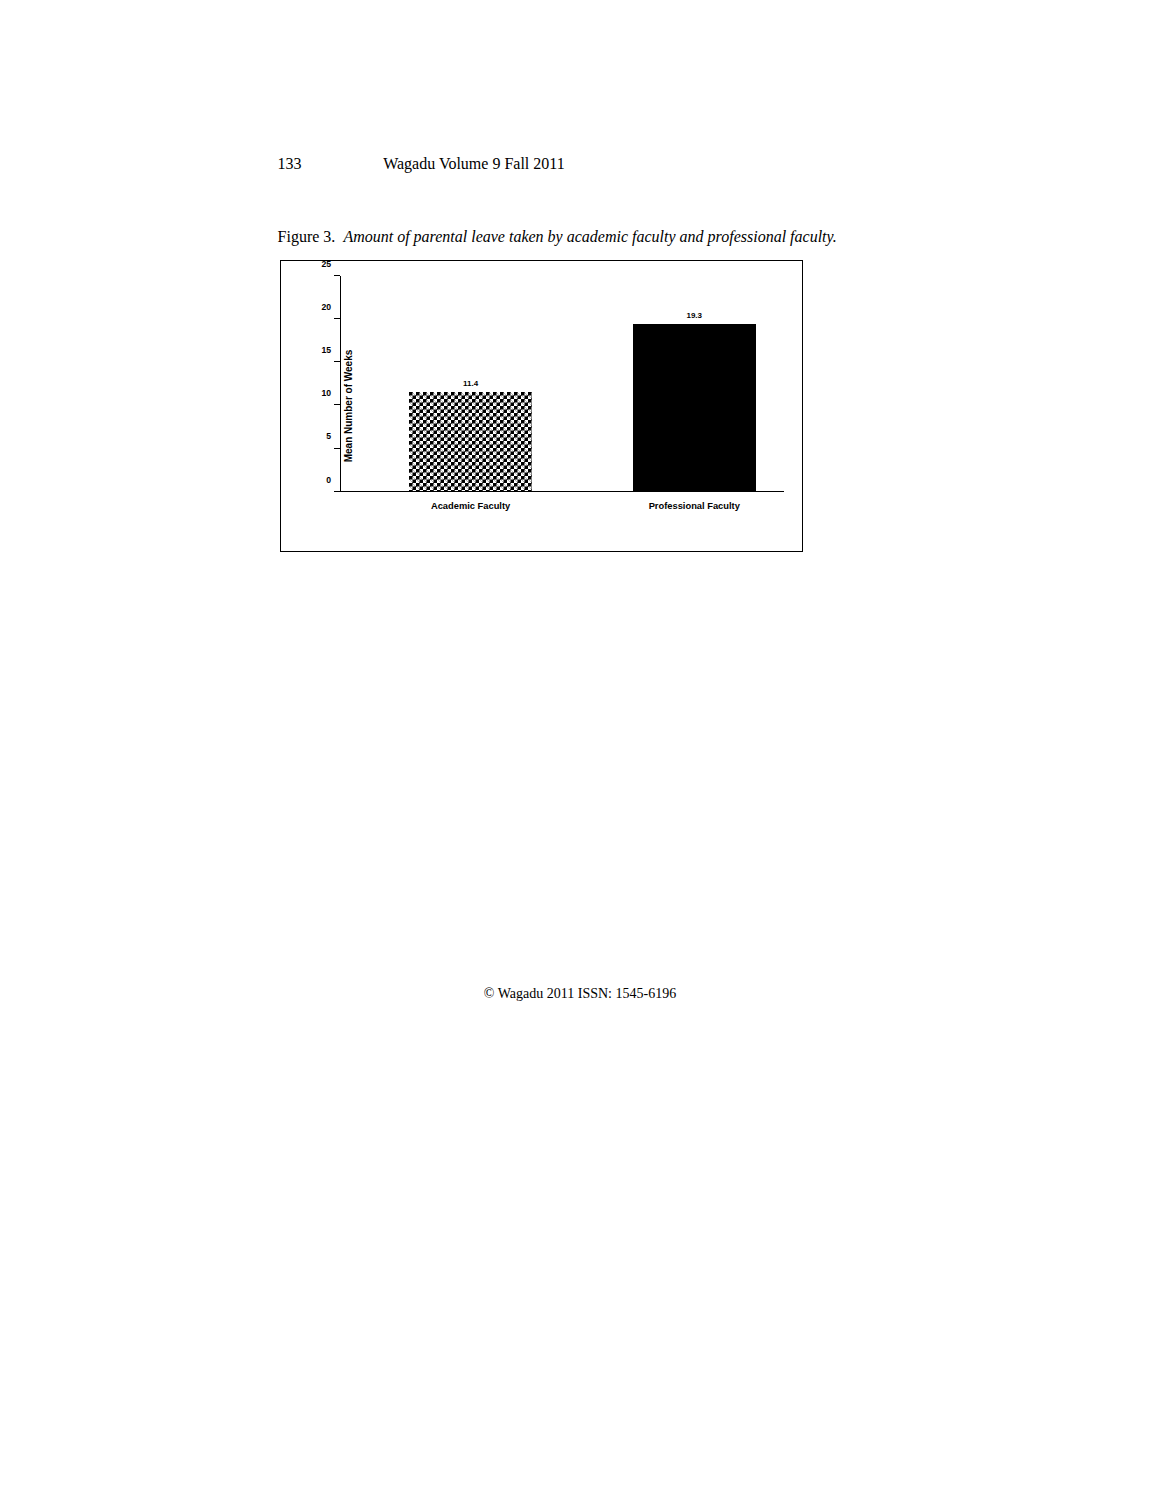133
Wagadu Volume 9 Fall 2011
Figure 3. Amount of parental leave taken by academic faculty and professional faculty.
Mean Number of Weeks
0
5
10
15
20
25
11.4
19.3
Academic Faculty
Professional Faculty
© Wagadu 2011 ISSN: 1545-6196